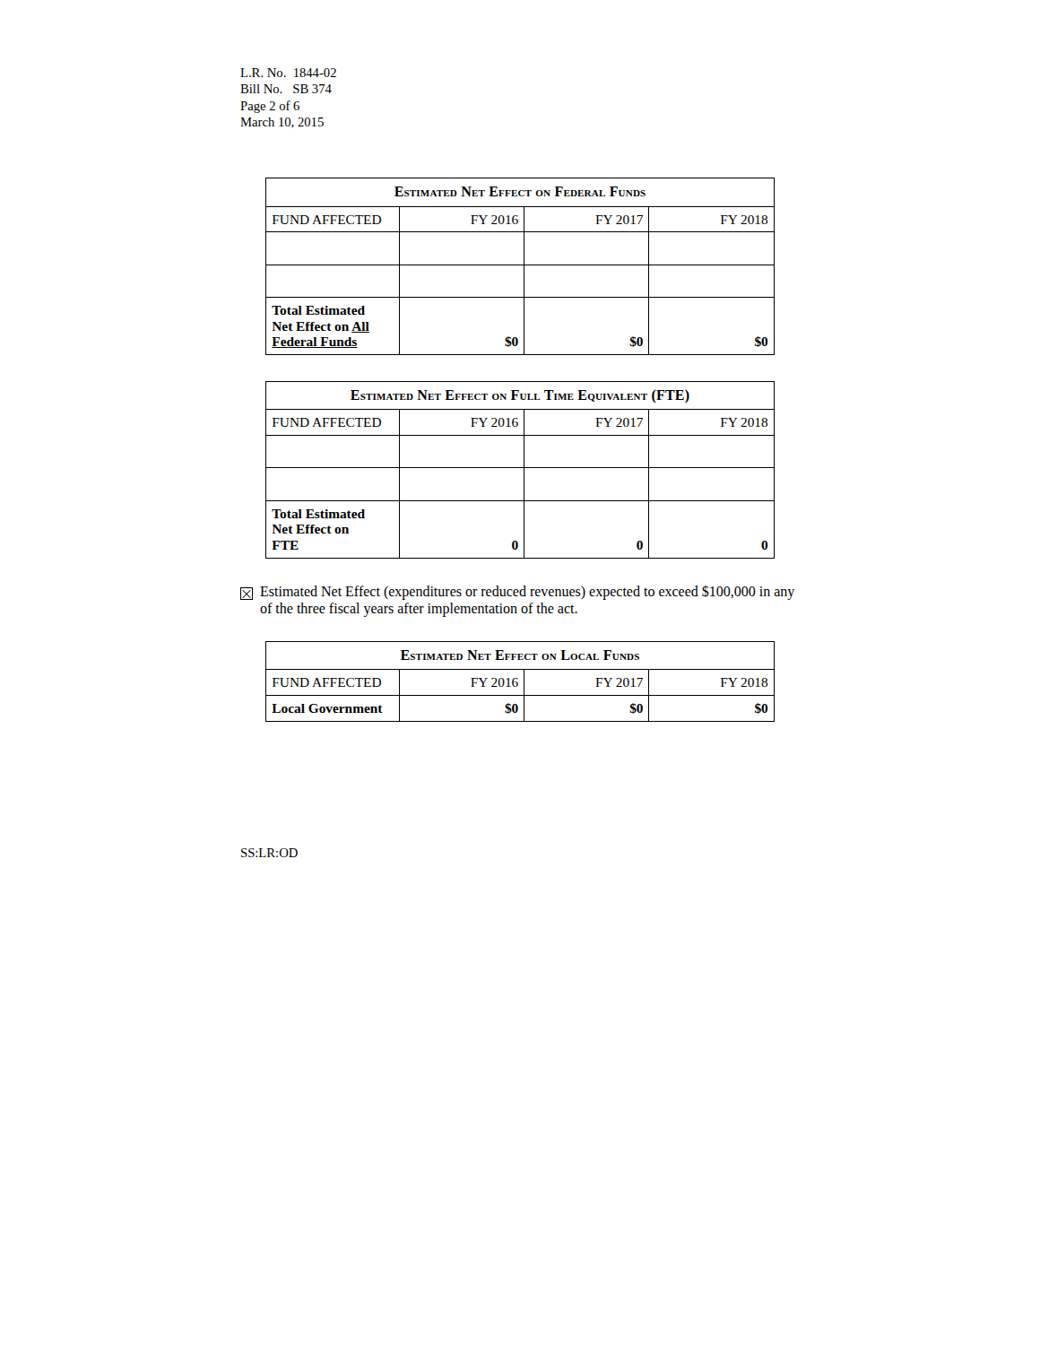L.R. No. 1844-02
Bill No. SB 374
Page 2 of 6
March 10, 2015
| Estimated Net Effect on Federal Funds |
| FUND AFFECTED | FY 2016 | FY 2017 | FY 2018 |
| Total Estimated Net Effect on All Federal Funds | $0 | $0 | $0 |
| Estimated Net Effect on Full Time Equivalent (FTE) |
| FUND AFFECTED | FY 2016 | FY 2017 | FY 2018 |
| Total Estimated Net Effect on FTE | 0 | 0 | 0 |
Estimated Net Effect (expenditures or reduced revenues) expected to exceed $100,000 in any of the three fiscal years after implementation of the act.
| Estimated Net Effect on Local Funds |
| FUND AFFECTED | FY 2016 | FY 2017 | FY 2018 |
| Local Government | $0 | $0 | $0 |
SS:LR:OD